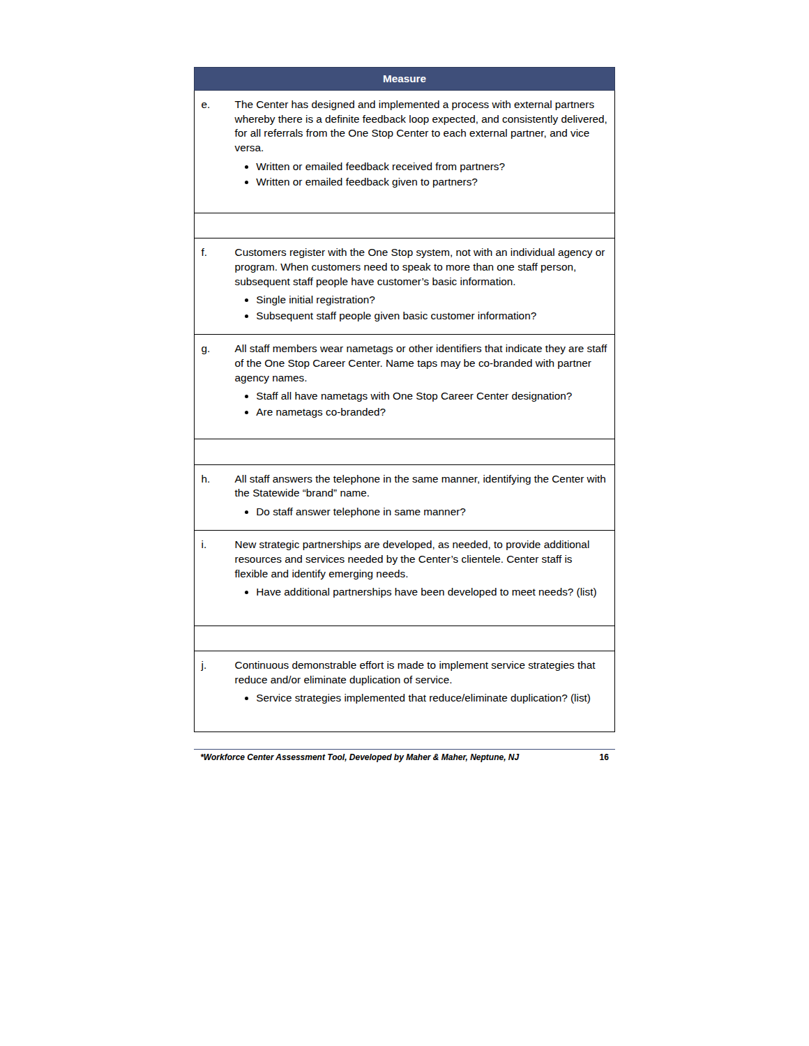| Measure |
| --- |
| e. The Center has designed and implemented a process with external partners whereby there is a definite feedback loop expected, and consistently delivered, for all referrals from the One Stop Center to each external partner, and vice versa. Written or emailed feedback received from partners? Written or emailed feedback given to partners? |
| f. Customers register with the One Stop system, not with an individual agency or program. When customers need to speak to more than one staff person, subsequent staff people have customer’s basic information. Single initial registration? Subsequent staff people given basic customer information? |
| g. All staff members wear nametags or other identifiers that indicate they are staff of the One Stop Career Center. Name taps may be co-branded with partner agency names. Staff all have nametags with One Stop Career Center designation? Are nametags co-branded? |
| h. All staff answers the telephone in the same manner, identifying the Center with the Statewide “brand” name. Do staff answer telephone in same manner? |
| i. New strategic partnerships are developed, as needed, to provide additional resources and services needed by the Center’s clientele. Center staff is flexible and identify emerging needs. Have additional partnerships have been developed to meet needs? (list) |
| j. Continuous demonstrable effort is made to implement service strategies that reduce and/or eliminate duplication of service. Service strategies implemented that reduce/eliminate duplication? (list) |
*Workforce Center Assessment Tool, Developed by Maher & Maher, Neptune, NJ 16